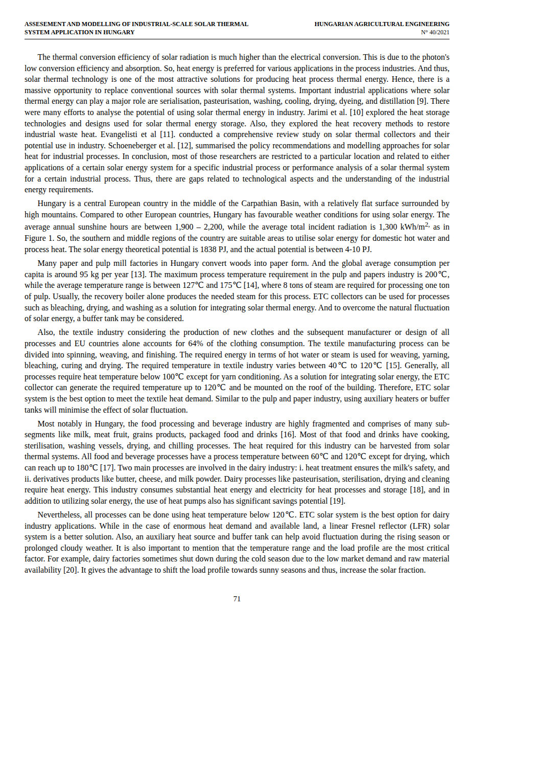Assesement and Modelling of Industrial-Scale Solar Thermal System Application in Hungary
Hungarian Agricultural Engineering
N° 40/2021
The thermal conversion efficiency of solar radiation is much higher than the electrical conversion. This is due to the photon's low conversion efficiency and absorption. So, heat energy is preferred for various applications in the process industries. And thus, solar thermal technology is one of the most attractive solutions for producing heat process thermal energy. Hence, there is a massive opportunity to replace conventional sources with solar thermal systems. Important industrial applications where solar thermal energy can play a major role are serialisation, pasteurisation, washing, cooling, drying, dyeing, and distillation [9]. There were many efforts to analyse the potential of using solar thermal energy in industry. Jarimi et al. [10] explored the heat storage technologies and designs used for solar thermal energy storage. Also, they explored the heat recovery methods to restore industrial waste heat. Evangelisti et al [11]. conducted a comprehensive review study on solar thermal collectors and their potential use in industry. Schoeneberger et al. [12], summarised the policy recommendations and modelling approaches for solar heat for industrial processes. In conclusion, most of those researchers are restricted to a particular location and related to either applications of a certain solar energy system for a specific industrial process or performance analysis of a solar thermal system for a certain industrial process. Thus, there are gaps related to technological aspects and the understanding of the industrial energy requirements.
Hungary is a central European country in the middle of the Carpathian Basin, with a relatively flat surface surrounded by high mountains. Compared to other European countries, Hungary has favourable weather conditions for using solar energy. The average annual sunshine hours are between 1,900 – 2,200, while the average total incident radiation is 1,300 kWh/m2, as in Figure 1. So, the southern and middle regions of the country are suitable areas to utilise solar energy for domestic hot water and process heat. The solar energy theoretical potential is 1838 PJ, and the actual potential is between 4-10 PJ.
Many paper and pulp mill factories in Hungary convert woods into paper form. And the global average consumption per capita is around 95 kg per year [13]. The maximum process temperature requirement in the pulp and papers industry is 200℃, while the average temperature range is between 127℃ and 175℃ [14], where 8 tons of steam are required for processing one ton of pulp. Usually, the recovery boiler alone produces the needed steam for this process. ETC collectors can be used for processes such as bleaching, drying, and washing as a solution for integrating solar thermal energy. And to overcome the natural fluctuation of solar energy, a buffer tank may be considered.
Also, the textile industry considering the production of new clothes and the subsequent manufacturer or design of all processes and EU countries alone accounts for 64% of the clothing consumption. The textile manufacturing process can be divided into spinning, weaving, and finishing. The required energy in terms of hot water or steam is used for weaving, yarning, bleaching, curing and drying. The required temperature in textile industry varies between 40℃ to 120℃ [15]. Generally, all processes require heat temperature below 100℃ except for yarn conditioning. As a solution for integrating solar energy, the ETC collector can generate the required temperature up to 120℃ and be mounted on the roof of the building. Therefore, ETC solar system is the best option to meet the textile heat demand. Similar to the pulp and paper industry, using auxiliary heaters or buffer tanks will minimise the effect of solar fluctuation.
Most notably in Hungary, the food processing and beverage industry are highly fragmented and comprises of many sub-segments like milk, meat fruit, grains products, packaged food and drinks [16]. Most of that food and drinks have cooking, sterilisation, washing vessels, drying, and chilling processes. The heat required for this industry can be harvested from solar thermal systems. All food and beverage processes have a process temperature between 60℃ and 120℃ except for drying, which can reach up to 180℃ [17]. Two main processes are involved in the dairy industry: i. heat treatment ensures the milk's safety, and ii. derivatives products like butter, cheese, and milk powder. Dairy processes like pasteurisation, sterilisation, drying and cleaning require heat energy. This industry consumes substantial heat energy and electricity for heat processes and storage [18], and in addition to utilizing solar energy, the use of heat pumps also has significant savings potential [19].
Nevertheless, all processes can be done using heat temperature below 120℃. ETC solar system is the best option for dairy industry applications. While in the case of enormous heat demand and available land, a linear Fresnel reflector (LFR) solar system is a better solution. Also, an auxiliary heat source and buffer tank can help avoid fluctuation during the rising season or prolonged cloudy weather. It is also important to mention that the temperature range and the load profile are the most critical factor. For example, dairy factories sometimes shut down during the cold season due to the low market demand and raw material availability [20]. It gives the advantage to shift the load profile towards sunny seasons and thus, increase the solar fraction.
71